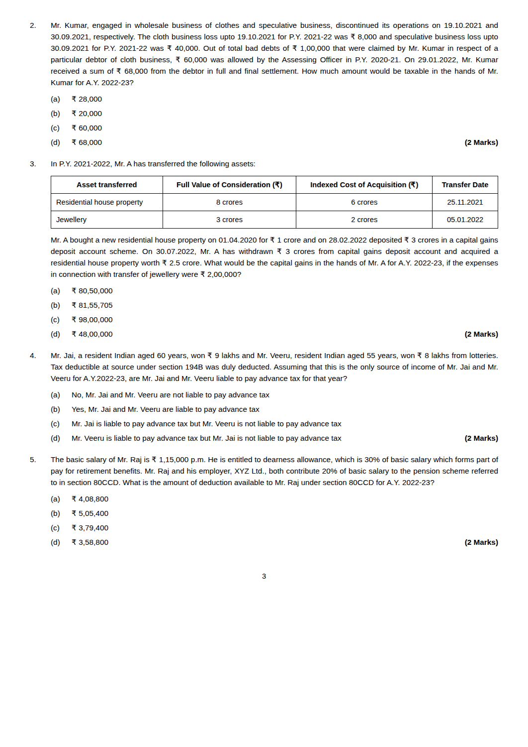2.
Mr. Kumar, engaged in wholesale business of clothes and speculative business, discontinued its operations on 19.10.2021 and 30.09.2021, respectively. The cloth business loss upto 19.10.2021 for P.Y. 2021-22 was ₹ 8,000 and speculative business loss upto 30.09.2021 for P.Y. 2021-22 was ₹ 40,000. Out of total bad debts of ₹ 1,00,000 that were claimed by Mr. Kumar in respect of a particular debtor of cloth business, ₹ 60,000 was allowed by the Assessing Officer in P.Y. 2020-21. On 29.01.2022, Mr. Kumar received a sum of ₹ 68,000 from the debtor in full and final settlement. How much amount would be taxable in the hands of Mr. Kumar for A.Y. 2022-23?
(a)
₹ 28,000
(b)
₹ 20,000
(c)
₹ 60,000
(d)
₹ 68,000 (2 Marks)
3.
In P.Y. 2021-2022, Mr. A has transferred the following assets:
| Asset transferred | Full Value of Consideration (₹) | Indexed Cost of Acquisition (₹) | Transfer Date |
| --- | --- | --- | --- |
| Residential house property | 8 crores | 6 crores | 25.11.2021 |
| Jewellery | 3 crores | 2 crores | 05.01.2022 |
Mr. A bought a new residential house property on 01.04.2020 for ₹ 1 crore and on 28.02.2022 deposited ₹ 3 crores in a capital gains deposit account scheme. On 30.07.2022, Mr. A has withdrawn ₹ 3 crores from capital gains deposit account and acquired a residential house property worth ₹ 2.5 crore. What would be the capital gains in the hands of Mr. A for A.Y. 2022-23, if the expenses in connection with transfer of jewellery were ₹ 2,00,000?
(a)
₹ 80,50,000
(b)
₹ 81,55,705
(c)
₹ 98,00,000
(d)
₹ 48,00,000 (2 Marks)
4.
Mr. Jai, a resident Indian aged 60 years, won ₹ 9 lakhs and Mr. Veeru, resident Indian aged 55 years, won ₹ 8 lakhs from lotteries. Tax deductible at source under section 194B was duly deducted. Assuming that this is the only source of income of Mr. Jai and Mr. Veeru for A.Y.2022-23, are Mr. Jai and Mr. Veeru liable to pay advance tax for that year?
(a)
No, Mr. Jai and Mr. Veeru are not liable to pay advance tax
(b)
Yes, Mr. Jai and Mr. Veeru are liable to pay advance tax
(c)
Mr. Jai is liable to pay advance tax but Mr. Veeru is not liable to pay advance tax
(d)
Mr. Veeru is liable to pay advance tax but Mr. Jai is not liable to pay advance tax (2 Marks)
5.
The basic salary of Mr. Raj is ₹ 1,15,000 p.m. He is entitled to dearness allowance, which is 30% of basic salary which forms part of pay for retirement benefits. Mr. Raj and his employer, XYZ Ltd., both contribute 20% of basic salary to the pension scheme referred to in section 80CCD. What is the amount of deduction available to Mr. Raj under section 80CCD for A.Y. 2022-23?
(a)
₹ 4,08,800
(b)
₹ 5,05,400
(c)
₹ 3,79,400
(d)
₹ 3,58,800 (2 Marks)
3